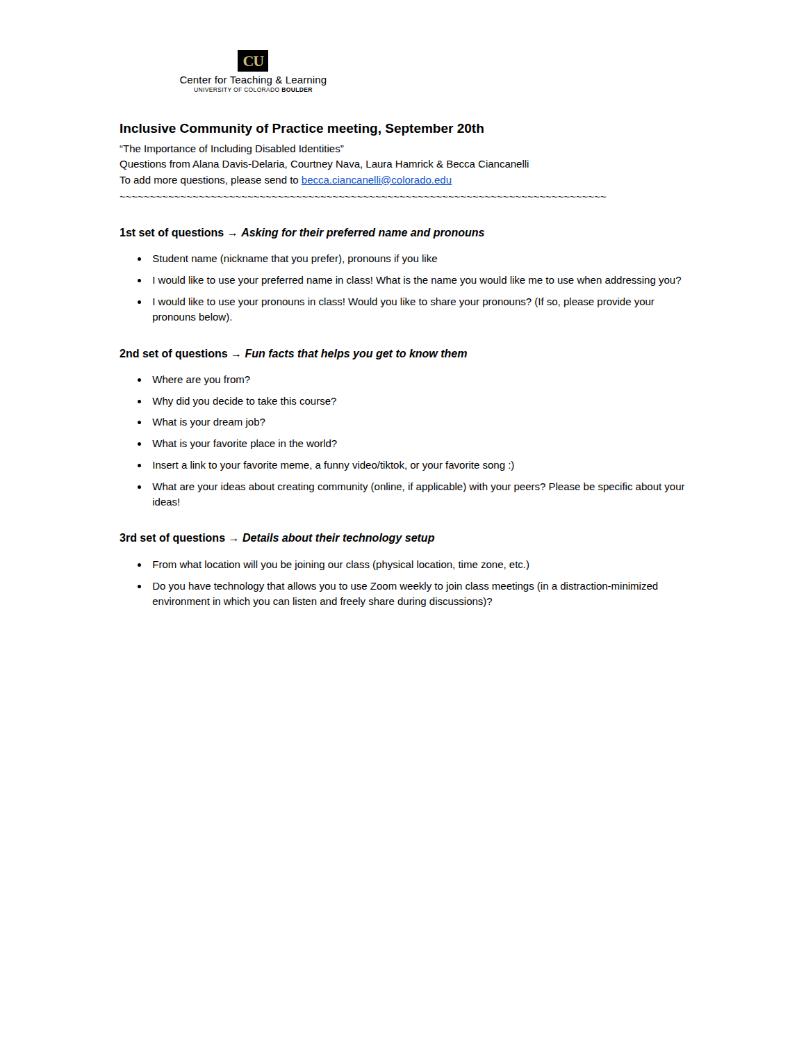CU
Center for Teaching & Learning
UNIVERSITY OF COLORADO BOULDER
Inclusive Community of Practice meeting, September 20th
“The Importance of Including Disabled Identities”
Questions from Alana Davis-Delaria, Courtney Nava, Laura Hamrick & Becca Ciancanelli
To add more questions, please send to becca.ciancanelli@colorado.edu
~~~~~~~~~~~~~~~~~~~~~~~~~~~~~~~~~~~~~~~~~~~~~~~~~~~~~~~~~~~~~~~~~~~~~~~~~~~~~~~~
1st set of questions → Asking for their preferred name and pronouns
Student name (nickname that you prefer), pronouns if you like
I would like to use your preferred name in class! What is the name you would like me to use when addressing you?
I would like to use your pronouns in class! Would you like to share your pronouns? (If so, please provide your pronouns below).
2nd set of questions → Fun facts that helps you get to know them
Where are you from?
Why did you decide to take this course?
What is your dream job?
What is your favorite place in the world?
Insert a link to your favorite meme, a funny video/tiktok, or your favorite song :)
What are your ideas about creating community (online, if applicable) with your peers? Please be specific about your ideas!
3rd set of questions → Details about their technology setup
From what location will you be joining our class (physical location, time zone, etc.)
Do you have technology that allows you to use Zoom weekly to join class meetings (in a distraction-minimized environment in which you can listen and freely share during discussions)?